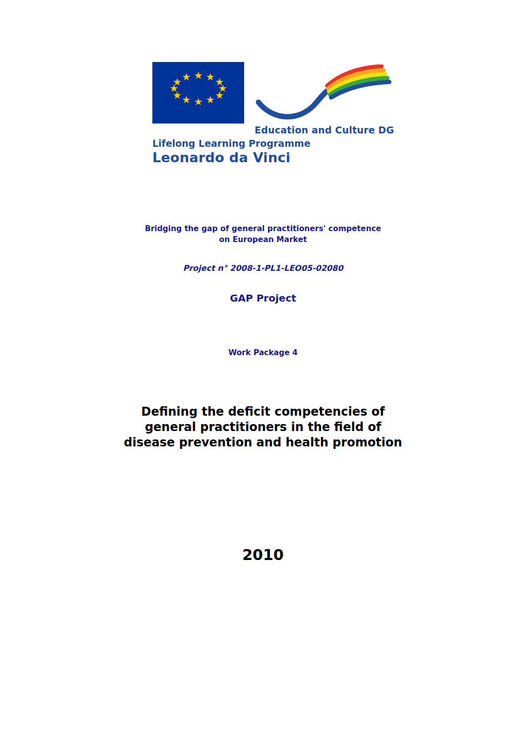★ ★ ★ ★ ★ ★ ★ ★ ★ ★ ★ ★
Education and Culture DG
Lifelong Learning Programme
Leonardo da Vinci
Bridging the gap of general practitioners' competence on European Market
Project n° 2008-1-PL1-LEO05-02080
GAP Project
Work Package 4
Defining the deficit competencies of general practitioners in the field of disease prevention and health promotion
2010